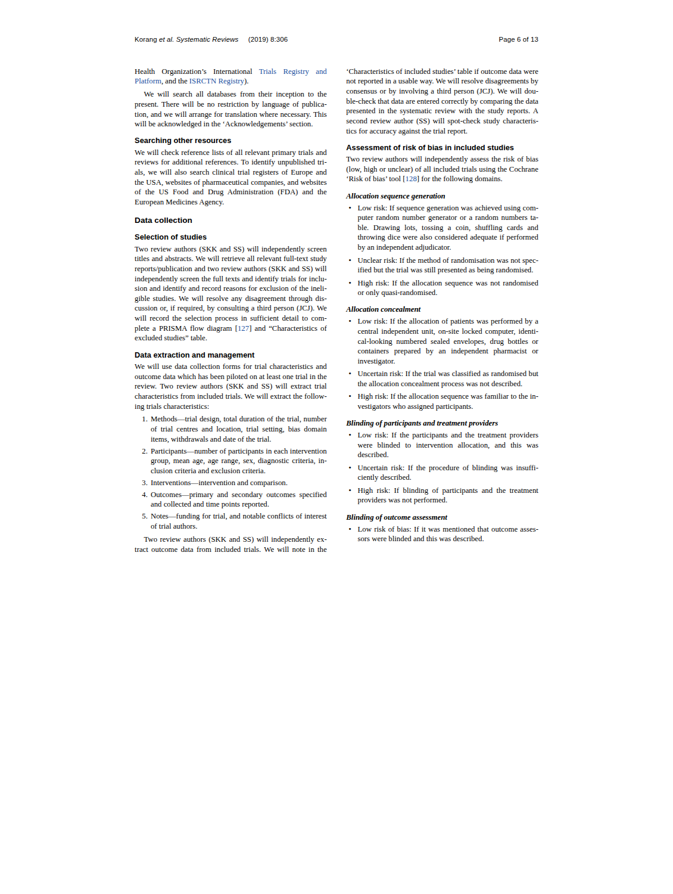Korang et al. Systematic Reviews (2019) 8:306
Page 6 of 13
Health Organization’s International Trials Registry and Platform, and the ISRCTN Registry).
We will search all databases from their inception to the present. There will be no restriction by language of publication, and we will arrange for translation where necessary. This will be acknowledged in the ‘Acknowledgements’ section.
Searching other resources
We will check reference lists of all relevant primary trials and reviews for additional references. To identify unpublished trials, we will also search clinical trial registers of Europe and the USA, websites of pharmaceutical companies, and websites of the US Food and Drug Administration (FDA) and the European Medicines Agency.
Data collection
Selection of studies
Two review authors (SKK and SS) will independently screen titles and abstracts. We will retrieve all relevant full-text study reports/publication and two review authors (SKK and SS) will independently screen the full texts and identify trials for inclusion and identify and record reasons for exclusion of the ineligible studies. We will resolve any disagreement through discussion or, if required, by consulting a third person (JCJ). We will record the selection process in sufficient detail to complete a PRISMA flow diagram [127] and “Characteristics of excluded studies” table.
Data extraction and management
We will use data collection forms for trial characteristics and outcome data which has been piloted on at least one trial in the review. Two review authors (SKK and SS) will extract trial characteristics from included trials. We will extract the following trials characteristics:
Methods—trial design, total duration of the trial, number of trial centres and location, trial setting, bias domain items, withdrawals and date of the trial.
Participants—number of participants in each intervention group, mean age, age range, sex, diagnostic criteria, inclusion criteria and exclusion criteria.
Interventions—intervention and comparison.
Outcomes—primary and secondary outcomes specified and collected and time points reported.
Notes—funding for trial, and notable conflicts of interest of trial authors.
Two review authors (SKK and SS) will independently extract outcome data from included trials. We will note in the ‘Characteristics of included studies’ table if outcome data were not reported in a usable way. We will resolve disagreements by consensus or by involving a third person (JCJ). We will double-check that data are entered correctly by comparing the data presented in the systematic review with the study reports. A second review author (SS) will spot-check study characteristics for accuracy against the trial report.
Assessment of risk of bias in included studies
Two review authors will independently assess the risk of bias (low, high or unclear) of all included trials using the Cochrane ‘Risk of bias’ tool [128] for the following domains.
Allocation sequence generation
Low risk: If sequence generation was achieved using computer random number generator or a random numbers table. Drawing lots, tossing a coin, shuffling cards and throwing dice were also considered adequate if performed by an independent adjudicator.
Unclear risk: If the method of randomisation was not specified but the trial was still presented as being randomised.
High risk: If the allocation sequence was not randomised or only quasi-randomised.
Allocation concealment
Low risk: If the allocation of patients was performed by a central independent unit, on-site locked computer, identical-looking numbered sealed envelopes, drug bottles or containers prepared by an independent pharmacist or investigator.
Uncertain risk: If the trial was classified as randomised but the allocation concealment process was not described.
High risk: If the allocation sequence was familiar to the investigators who assigned participants.
Blinding of participants and treatment providers
Low risk: If the participants and the treatment providers were blinded to intervention allocation, and this was described.
Uncertain risk: If the procedure of blinding was insufficiently described.
High risk: If blinding of participants and the treatment providers was not performed.
Blinding of outcome assessment
Low risk of bias: If it was mentioned that outcome assessors were blinded and this was described.